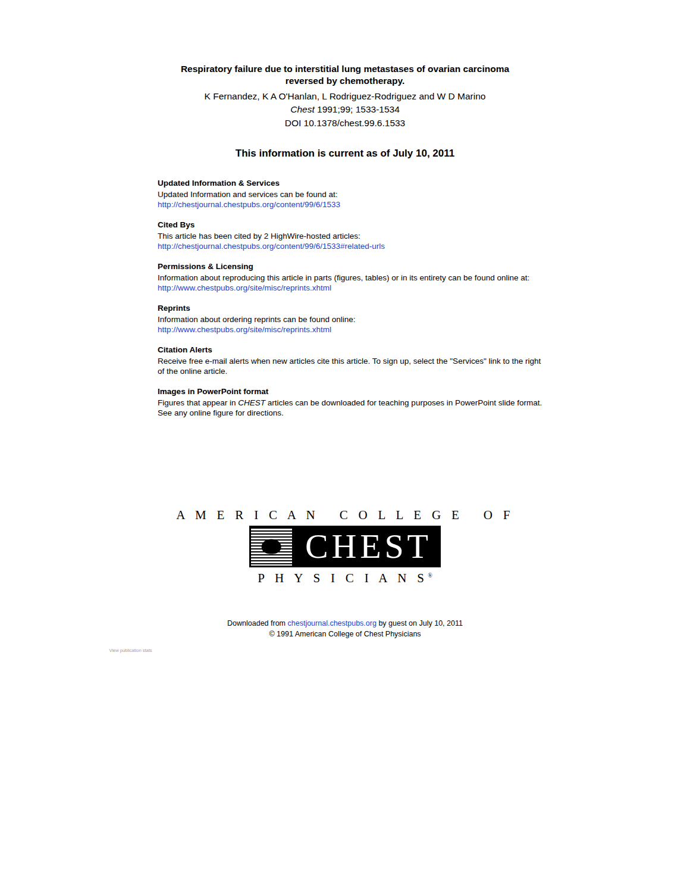Respiratory failure due to interstitial lung metastases of ovarian carcinoma
reversed by chemotherapy.
K Fernandez, K A O'Hanlan, L Rodriguez-Rodriguez and W D Marino
Chest 1991;99; 1533-1534
DOI 10.1378/chest.99.6.1533
This information is current as of July 10, 2011
Updated Information & Services
Updated Information and services can be found at:
http://chestjournal.chestpubs.org/content/99/6/1533
Cited Bys
This article has been cited by 2 HighWire-hosted articles:
http://chestjournal.chestpubs.org/content/99/6/1533#related-urls
Permissions & Licensing
Information about reproducing this article in parts (figures, tables) or in its entirety can be found online at:
http://www.chestpubs.org/site/misc/reprints.xhtml
Reprints
Information about ordering reprints can be found online:
http://www.chestpubs.org/site/misc/reprints.xhtml
Citation Alerts
Receive free e-mail alerts when new articles cite this article. To sign up, select the "Services" link to the right of the online article.
Images in PowerPoint format
Figures that appear in CHEST articles can be downloaded for teaching purposes in PowerPoint slide format. See any online figure for directions.
A M E R I C A N C O L L E G E O F
CHEST
P H Y S I C I A N S®
Downloaded from chestjournal.chestpubs.org by guest on July 10, 2011
© 1991 American College of Chest Physicians
View publication stats